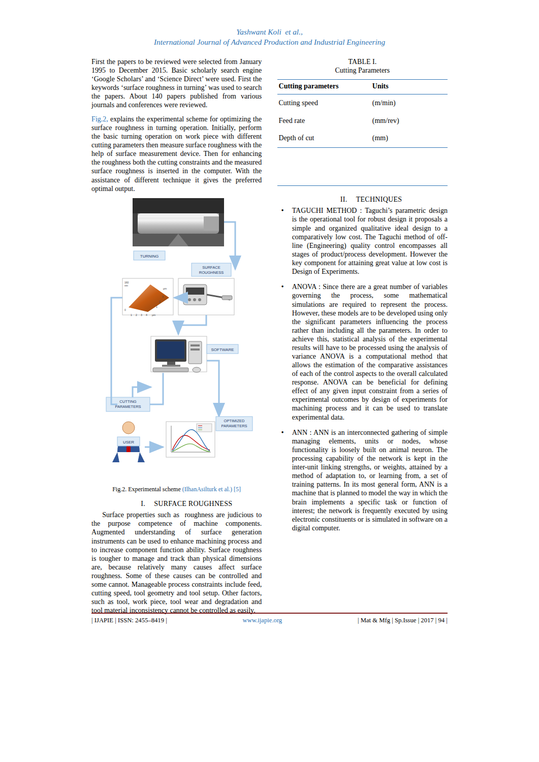Yashwant Koli et al.,
International Journal of Advanced Production and Industrial Engineering
First the papers to be reviewed were selected from January 1995 to December 2015. Basic scholarly search engine ‘Google Scholars’ and ‘Science Direct’ were used. First the keywords ‘surface roughness in turning’ was used to search the papers. About 140 papers published from various journals and conferences were reviewed.
Fig.2, explains the experimental scheme for optimizing the surface roughness in turning operation. Initially, perform the basic turning operation on work piece with different cutting parameters then measure surface roughness with the help of surface measurement device. Then for enhancing the roughness both the cutting constraints and the measured surface roughness is inserted in the computer. With the assistance of different technique it gives the preferred optimal output.
TURNING SURFACE ROUGHNESS 160 nm 0 1 2 3 4 µm µm 3 2 1 SOFTWARE CUTTING PARAMETERS USER OPTIMIZED PARAMETERS
Fig.2. Experimental scheme (IlhanAsilturk et al.) [5]
I. SURFACE ROUGHNESS
Surface properties such as roughness are judicious to the purpose competence of machine components. Augmented understanding of surface generation instruments can be used to enhance machining process and to increase component function ability. Surface roughness is tougher to manage and track than physical dimensions are, because relatively many causes affect surface roughness. Some of these causes can be controlled and some cannot. Manageable process constraints include feed, cutting speed, tool geometry and tool setup. Other factors, such as tool, work piece, tool wear and degradation and tool material inconsistency cannot be controlled as easily.
TABLE I.
Cutting Parameters
| Cutting parameters | Units |
| --- | --- |
| Cutting speed | (m/min) |
| Feed rate | (mm/rev) |
| Depth of cut | (mm) |
II. TECHNIQUES
TAGUCHI METHOD : Taguchi’s parametric design is the operational tool for robust design it proposals a simple and organized qualitative ideal design to a comparatively low cost. The Taguchi method of off-line (Engineering) quality control encompasses all stages of product/process development. However the key component for attaining great value at low cost is Design of Experiments.
ANOVA : Since there are a great number of variables governing the process, some mathematical simulations are required to represent the process. However, these models are to be developed using only the significant parameters influencing the process rather than including all the parameters. In order to achieve this, statistical analysis of the experimental results will have to be processed using the analysis of variance ANOVA is a computational method that allows the estimation of the comparative assistances of each of the control aspects to the overall calculated response. ANOVA can be beneficial for defining effect of any given input constraint from a series of experimental outcomes by design of experiments for machining process and it can be used to translate experimental data.
ANN : ANN is an interconnected gathering of simple managing elements, units or nodes, whose functionality is loosely built on animal neuron. The processing capability of the network is kept in the inter-unit linking strengths, or weights, attained by a method of adaptation to, or learning from, a set of training patterns. In its most general form, ANN is a machine that is planned to model the way in which the brain implements a specific task or function of interest; the network is frequently executed by using electronic constituents or is simulated in software on a digital computer.
| IJAPIE | ISSN: 2455–8419 |
www.ijapie.org
| Mat & Mfg | Sp.Issue | 2017 | 94 |